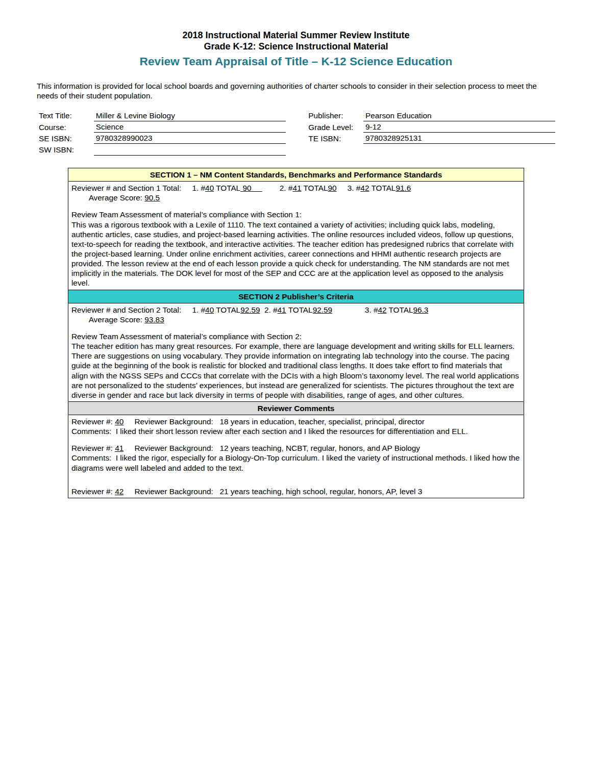2018 Instructional Material Summer Review Institute
Grade K-12: Science Instructional Material
Review Team Appraisal of Title – K-12 Science Education
This information is provided for local school boards and governing authorities of charter schools to consider in their selection process to meet the needs of their student population.
| Text Title: | Miller & Levine Biology | | Publisher: | Pearson Education |
| Course: | Science | | Grade Level: | 9-12 |
| SE ISBN: | 9780328990023 | | TE ISBN: | 9780328925131 |
| SW ISBN: | | | | |
| SECTION 1 – NM Content Standards, Benchmarks and Performance Standards |
| Reviewer # and Section 1 Total: 1. # 40 TOTAL 90 2. # 41 TOTAL 90 3. # 42 TOTAL 91.6 Average Score: 90.5 Review Team Assessment of material’s compliance with Section 1: This was a rigorous textbook with a Lexile of 1110. The text contained a variety of activities; including quick labs, modeling, authentic articles, case studies, and project-based learning activities. The online resources included videos, follow up questions, text-to-speech for reading the textbook, and interactive activities. The teacher edition has predesigned rubrics that correlate with the project-based learning. Under online enrichment activities, career connections and HHMI authentic research projects are provided. The lesson review at the end of each lesson provide a quick check for understanding. The NM standards are not met implicitly in the materials. The DOK level for most of the SEP and CCC are at the application level as opposed to the analysis level. |
| SECTION 2 Publisher’s Criteria |
| Reviewer # and Section 2 Total: 1. # 40 TOTAL 92.59 2. # 41 TOTAL 92.59 3. # 42 TOTAL 96.3 Average Score: 93.83 Review Team Assessment of material’s compliance with Section 2: The teacher edition has many great resources. For example, there are language development and writing skills for ELL learners. There are suggestions on using vocabulary. They provide information on integrating lab technology into the course. The pacing guide at the beginning of the book is realistic for blocked and traditional class lengths. It does take effort to find materials that align with the NGSS SEPs and CCCs that correlate with the DCIs with a high Bloom’s taxonomy level. The real world applications are not personalized to the students’ experiences, but instead are generalized for scientists. The pictures throughout the text are diverse in gender and race but lack diversity in terms of people with disabilities, range of ages, and other cultures. |
| Reviewer Comments |
| Reviewer #: 40 Reviewer Background: 18 years in education, teacher, specialist, principal, director Comments: I liked their short lesson review after each section and I liked the resources for differentiation and ELL. Reviewer #: 41 Reviewer Background: 12 years teaching, NCBT, regular, honors, and AP Biology Comments: I liked the rigor, especially for a Biology-On-Top curriculum. I liked the variety of instructional methods. I liked how the diagrams were well labeled and added to the text. Reviewer #: 42 Reviewer Background: 21 years teaching, high school, regular, honors, AP, level 3 |